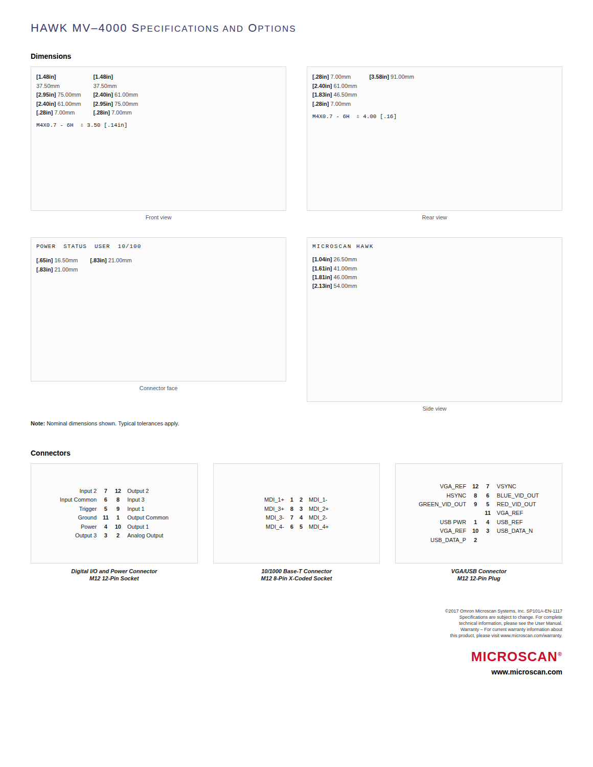HAWK MV–4000 SPECIFICATIONS AND OPTIONS
Dimensions
[1.48in]
37.50mm
[2.95in] 75.00mm
[2.40in] 61.00mm
[.28in] 7.00mm
[1.48in]
37.50mm
[2.40in] 61.00mm
[2.95in] 75.00mm
[.28in] 7.00mm
M4X0.7 - 6H ⇩ 3.50 [.14in]
Front view
[.28in] 7.00mm
[2.40in] 61.00mm
[1.83in] 46.50mm
[.28in] 7.00mm
[3.58in] 91.00mm
M4X0.7 - 6H ⇩ 4.00 [.16]
Rear view
POWER STATUS USER 10/100
[.65in] 16.50mm
[.83in] 21.00mm
[.83in] 21.00mm
Connector face
MICROSCAN HAWK
[1.04in] 26.50mm
[1.61in] 41.00mm
[1.81in] 46.00mm
[2.13in] 54.00mm
Side view
Note: Nominal dimensions shown. Typical tolerances apply.
Connectors
| Input 2 | 7 | 12 | Output 2 |
| Input Common | 6 | 8 | Input 3 |
| Trigger | 5 | 9 | Input 1 |
| Ground | 11 | 1 | Output Common |
| Power | 4 | 10 | Output 1 |
| Output 3 | 3 | 2 | Analog Output |
Digital I/O and Power Connector
M12 12-Pin Socket
| MDI_1+ | 1 | 2 | MDI_1- |
| MDI_3+ | 8 | 3 | MDI_2+ |
| MDI_3- | 7 | 4 | MDI_2- |
| MDI_4- | 6 | 5 | MDI_4+ |
10/1000 Base-T Connector
M12 8-Pin X-Coded Socket
| VGA_REF | 12 | 7 | VSYNC |
| HSYNC | 8 | 6 | BLUE_VID_OUT |
| GREEN_VID_OUT | 9 | 5 | RED_VID_OUT |
| | | 11 | VGA_REF |
| USB PWR | 1 | 4 | USB_REF |
| VGA_REF | 10 | 3 | USB_DATA_N |
| USB_DATA_P | 2 | | |
VGA/USB Connector
M12 12-Pin Plug
©2017 Omron Microscan Systems, Inc. SP101A-EN-1117
Specifications are subject to change. For complete
technical information, please see the User Manual.
Warranty – For current warranty information about
this product, please visit www.microscan.com/warranty.
MICROSCAN®
www.microscan.com